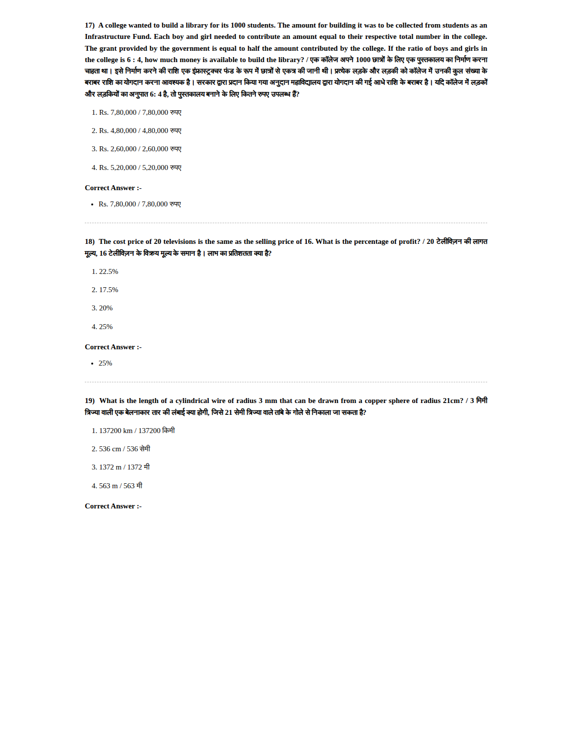17) A college wanted to build a library for its 1000 students. The amount for building it was to be collected from students as an Infrastructure Fund. Each boy and girl needed to contribute an amount equal to their respective total number in the college. The grant provided by the government is equal to half the amount contributed by the college. If the ratio of boys and girls in the college is 6 : 4, how much money is available to build the library? / एक कॉलेज अपने 1000 छात्रों के लिए एक पुस्तकालय का निर्माण करना चाहता था। इसे निर्माण करने की राशि एक इंफ्रास्ट्रक्चर फंड के रूप में छात्रों से एकत्र की जानी थी। प्रत्येक लड़के और लड़की को कॉलेज में उनकी कुल संख्या के बराबर राशि का योगदान करना आवश्यक है। सरकार द्वारा प्रदान किया गया अनुदान महाविद्यालय द्वारा योगदान की गई आधे राशि के बराबर है। यदि कॉलेज में लड़कों और लड़कियों का अनुपात 6: 4 है, तो पुस्तकालय बनाने के लिए कितने रुपए उपलब्ध हैं?
1. Rs. 7,80,000 / 7,80,000 रुपए
2. Rs. 4,80,000 / 4,80,000 रुपए
3. Rs. 2,60,000 / 2,60,000 रुपए
4. Rs. 5,20,000 / 5,20,000 रुपए
Correct Answer :-
Rs. 7,80,000 / 7,80,000 रुपए
18) The cost price of 20 televisions is the same as the selling price of 16. What is the percentage of profit? / 20 टेलीविज़न की लागत मूल्य, 16 टेलीविज़न के विक्रय मूल्य के समान है। लाभ का प्रतिशतता क्या है?
1. 22.5%
2. 17.5%
3. 20%
4. 25%
Correct Answer :-
25%
19) What is the length of a cylindrical wire of radius 3 mm that can be drawn from a copper sphere of radius 21cm? / 3 मिमी त्रिज्या वाली एक बेलनाकार तार की लंबाई क्या होगी, जिसे 21 सेमी त्रिज्या वाले तांबे के गोले से निकाला जा सकता है?
1. 137200 km / 137200 किमी
2. 536 cm / 536 सेमी
3. 1372 m / 1372 मी
4. 563 m / 563 मी
Correct Answer :-